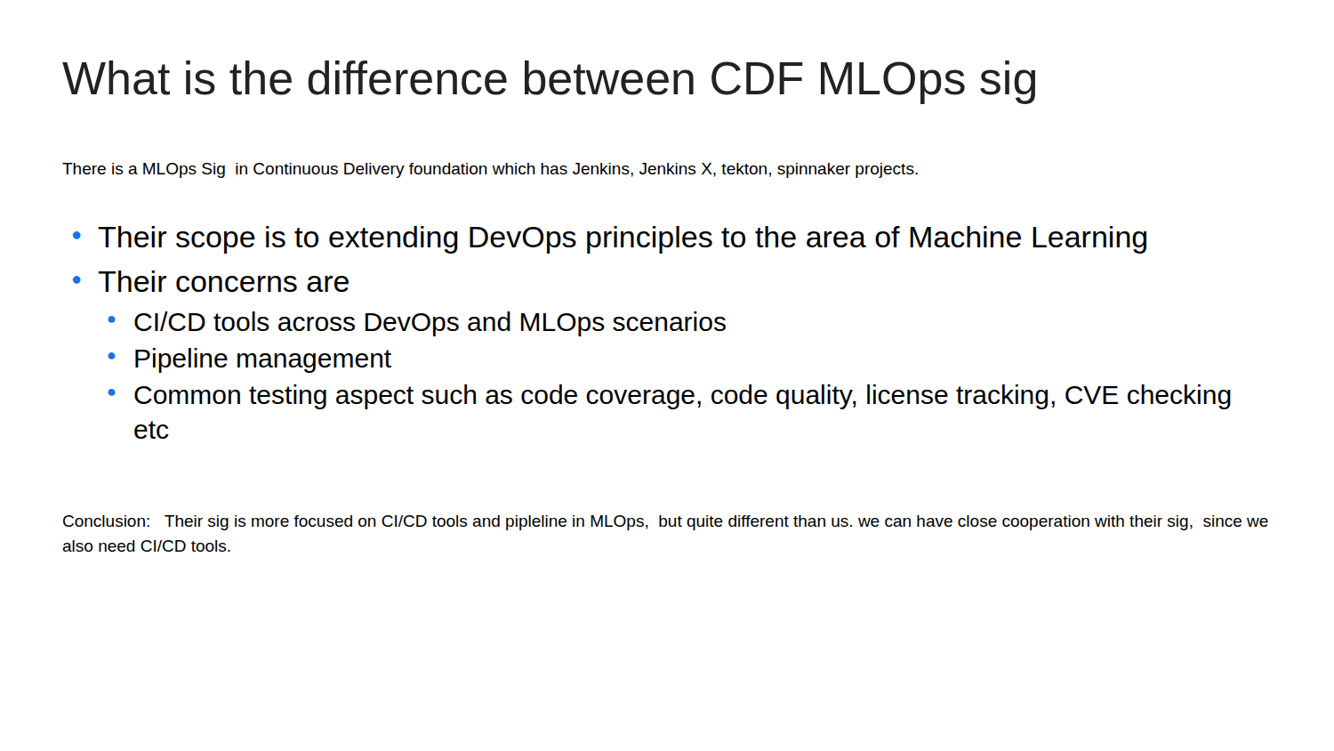What is the difference between CDF MLOps sig
There is a MLOps Sig in Continuous Delivery foundation which has Jenkins, Jenkins X, tekton, spinnaker projects.
Their scope is to extending DevOps principles to the area of Machine Learning
Their concerns are
CI/CD tools across DevOps and MLOps scenarios
Pipeline management
Common testing aspect such as code coverage, code quality, license tracking, CVE checking etc
Conclusion: Their sig is more focused on CI/CD tools and pipleline in MLOps, but quite different than us. we can have close cooperation with their sig, since we also need CI/CD tools.